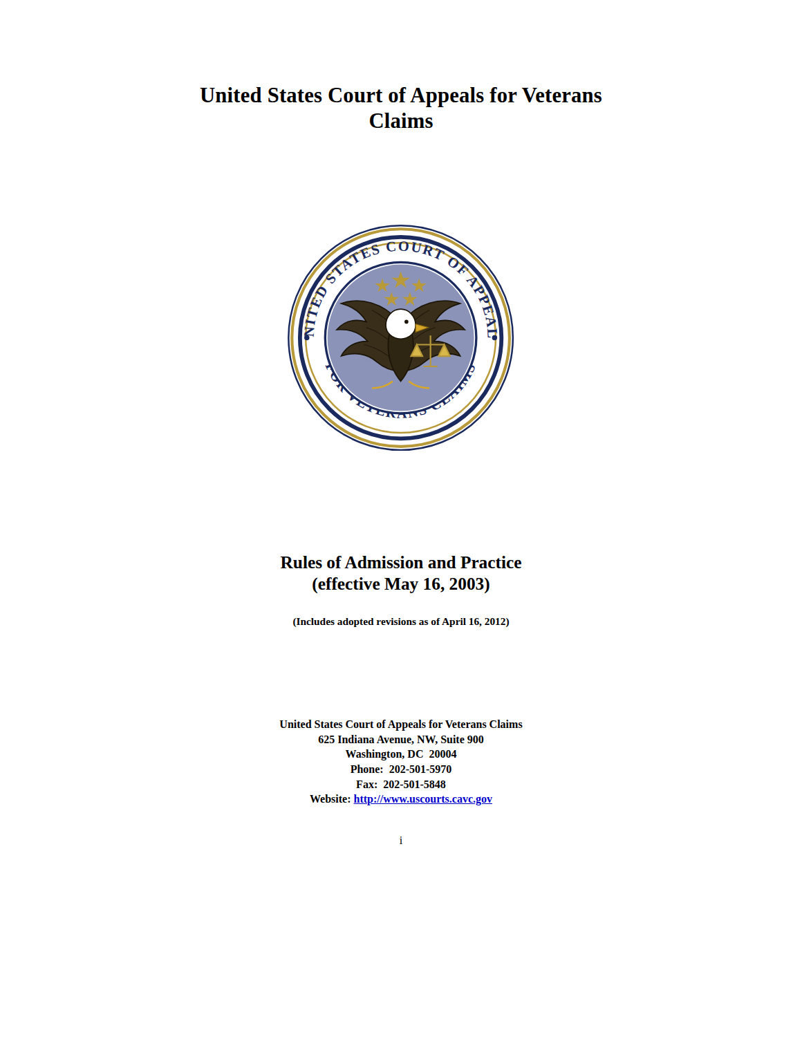United States Court of Appeals for Veterans Claims
UNITED STATES COURT OF APPEALS FOR VETERANS CLAIMS
Rules of Admission and Practice
(effective May 16, 2003)
(Includes adopted revisions as of April 16, 2012)
United States Court of Appeals for Veterans Claims
625 Indiana Avenue, NW, Suite 900
Washington, DC 20004
Phone: 202-501-5970
Fax: 202-501-5848
Website: http://www.uscourts.cavc.gov
i